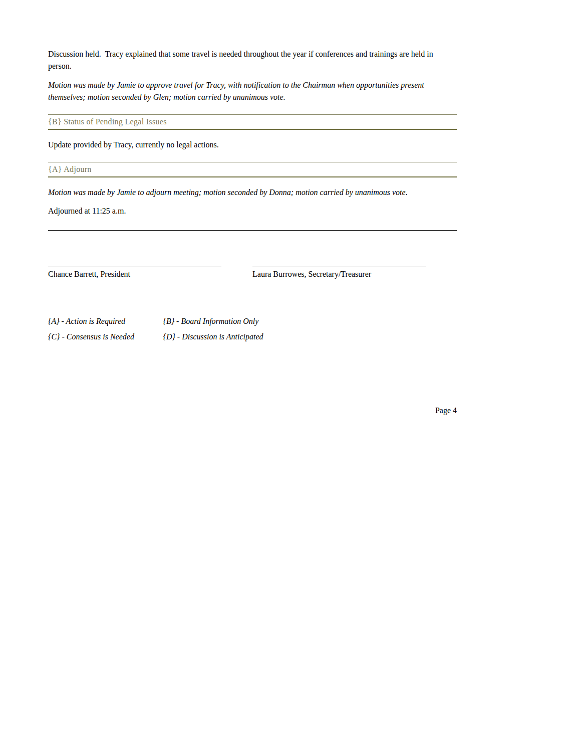Discussion held. Tracy explained that some travel is needed throughout the year if conferences and trainings are held in person.
Motion was made by Jamie to approve travel for Tracy, with notification to the Chairman when opportunities present themselves; motion seconded by Glen; motion carried by unanimous vote.
{B} Status of Pending Legal Issues
Update provided by Tracy, currently no legal actions.
{A} Adjourn
Motion was made by Jamie to adjourn meeting; motion seconded by Donna; motion carried by unanimous vote.
Adjourned at 11:25 a.m.
| Chance Barrett, President | Laura Burrowes, Secretary/Treasurer |
| {A} - Action is Required | {B} - Board Information Only |
| {C} - Consensus is Needed | {D} - Discussion is Anticipated |
Page 4